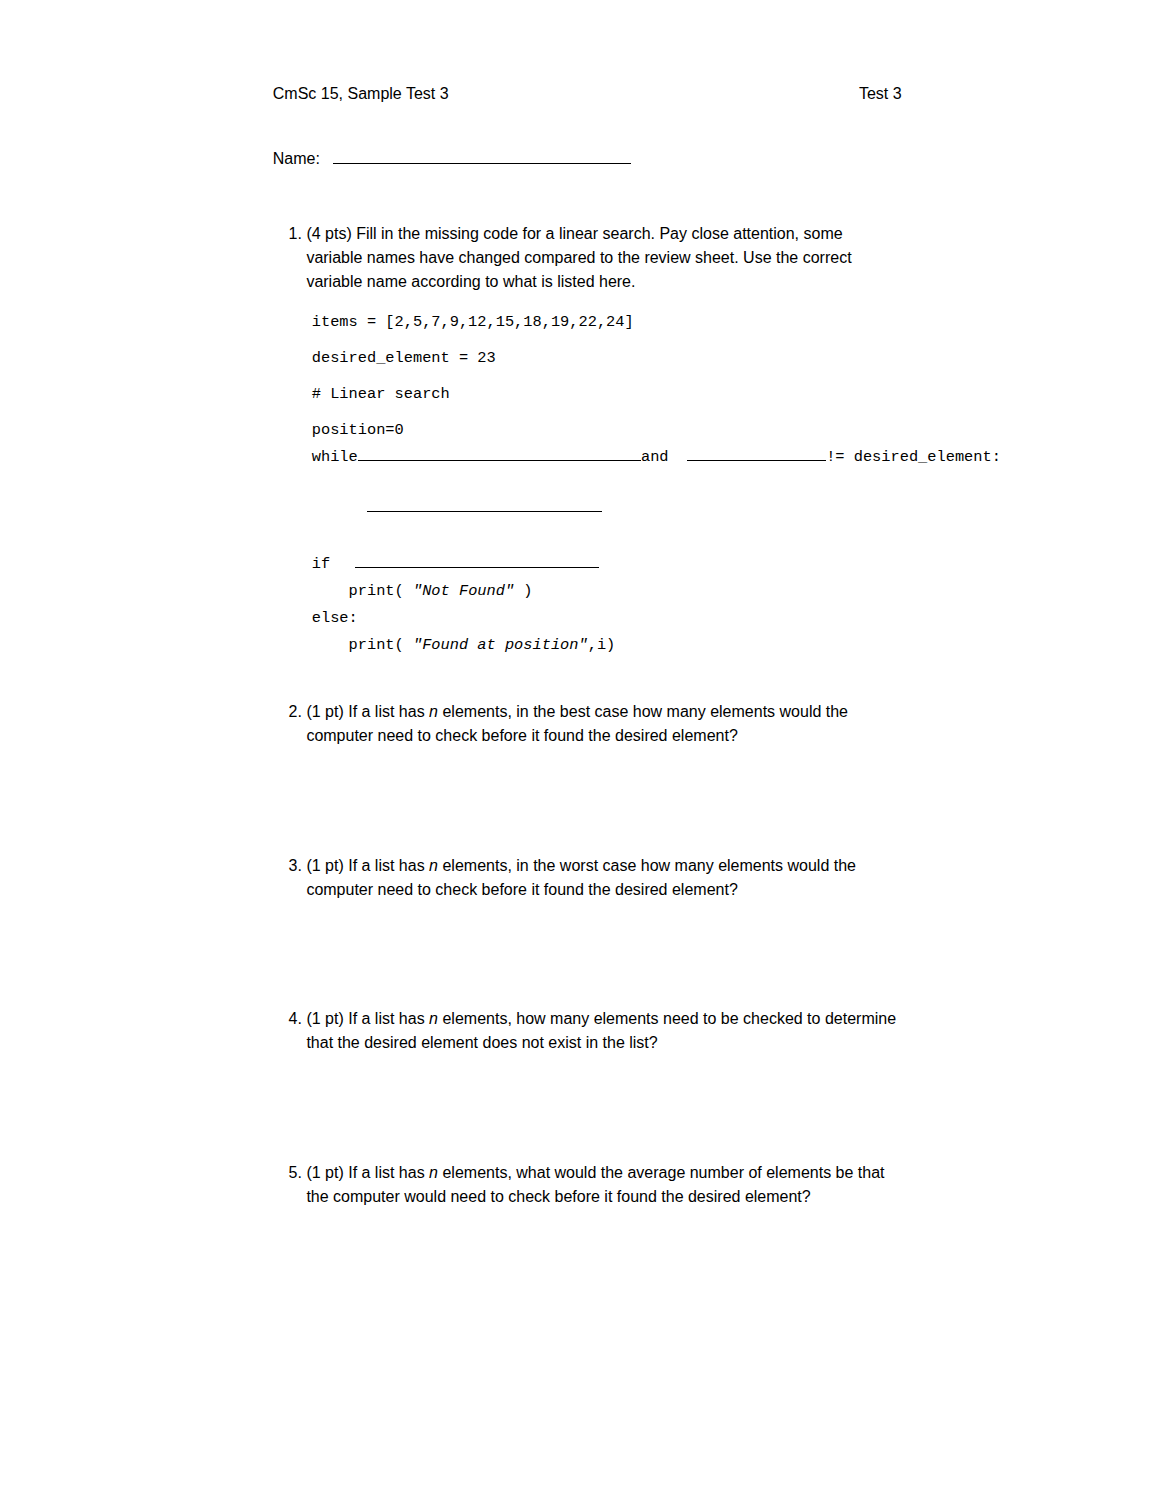CmSc 15, Sample Test 3
Test 3
Name:
(4 pts) Fill in the missing code for a linear search. Pay close attention, some variable names have changed compared to the review sheet. Use the correct variable name according to what is listed here.
items = [2,5,7,9,12,15,18,19,22,24]
desired_element = 23
# Linear search
position=0
while and != desired_element:
if
print( "Not Found" )
else:
print( "Found at position",i)
(1 pt) If a list has n elements, in the best case how many elements would the computer need to check before it found the desired element?
(1 pt) If a list has n elements, in the worst case how many elements would the computer need to check before it found the desired element?
(1 pt) If a list has n elements, how many elements need to be checked to determine that the desired element does not exist in the list?
(1 pt) If a list has n elements, what would the average number of elements be that the computer would need to check before it found the desired element?